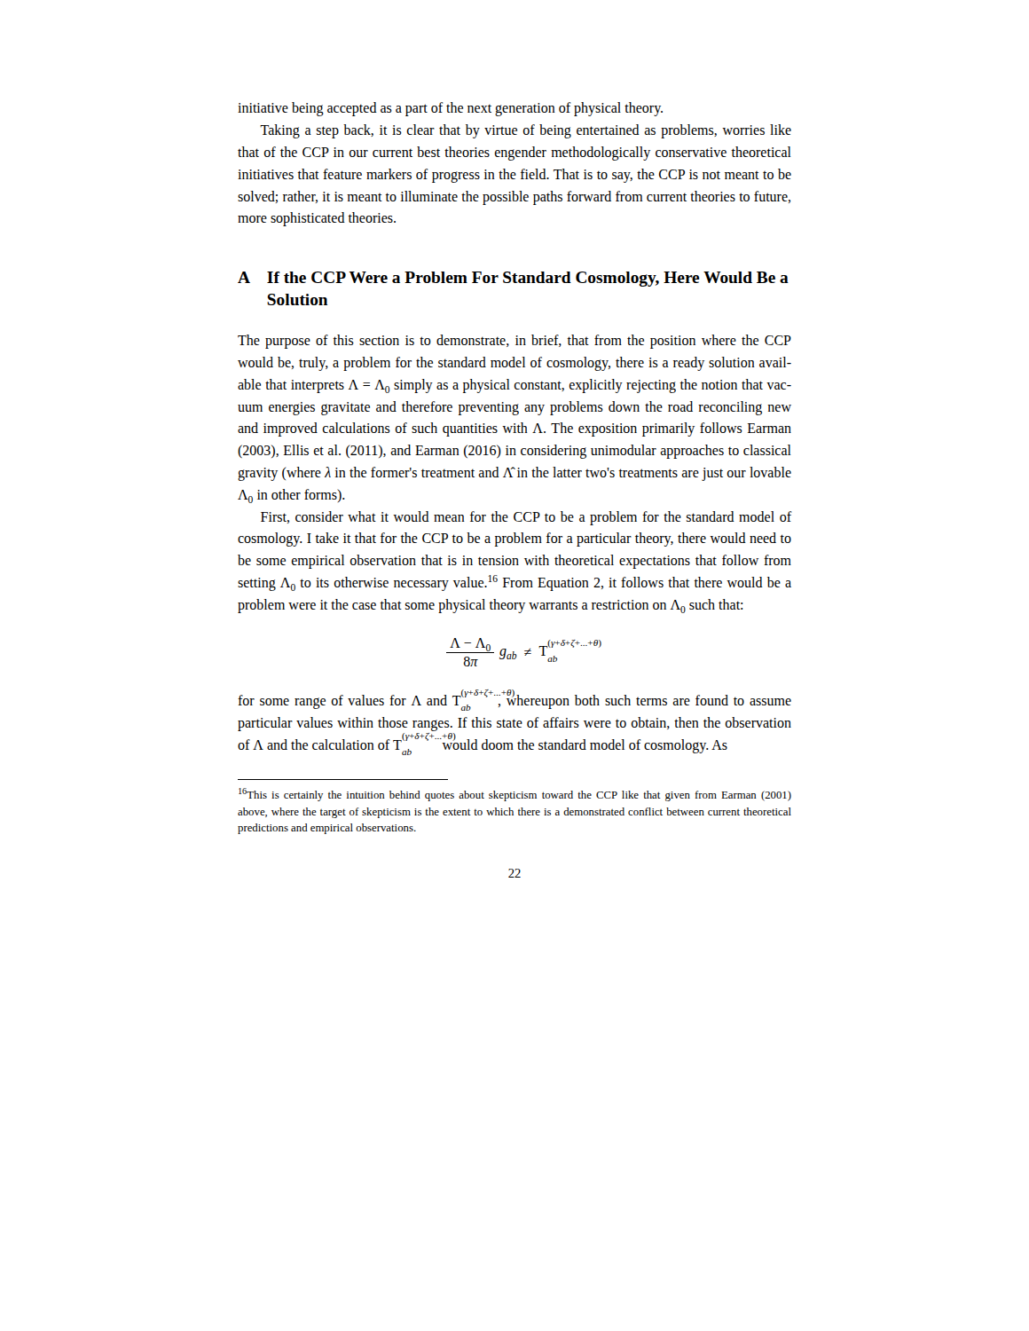initiative being accepted as a part of the next generation of physical theory.
Taking a step back, it is clear that by virtue of being entertained as problems, worries like that of the CCP in our current best theories engender methodologically conservative theoretical initiatives that feature markers of progress in the field. That is to say, the CCP is not meant to be solved; rather, it is meant to illuminate the possible paths forward from current theories to future, more sophisticated theories.
A If the CCP Were a Problem For Standard Cosmology, Here Would Be a Solution
The purpose of this section is to demonstrate, in brief, that from the position where the CCP would be, truly, a problem for the standard model of cosmology, there is a ready solution available that interprets Λ = Λ0 simply as a physical constant, explicitly rejecting the notion that vacuum energies gravitate and therefore preventing any problems down the road reconciling new and improved calculations of such quantities with Λ. The exposition primarily follows Earman (2003), Ellis et al. (2011), and Earman (2016) in considering unimodular approaches to classical gravity (where λ in the former's treatment and Λ̂ in the latter two's treatments are just our lovable Λ0 in other forms).
First, consider what it would mean for the CCP to be a problem for the standard model of cosmology. I take it that for the CCP to be a problem for a particular theory, there would need to be some empirical observation that is in tension with theoretical expectations that follow from setting Λ0 to its otherwise necessary value.16 From Equation 2, it follows that there would be a problem were it the case that some physical theory warrants a restriction on Λ0 such that:
Λ − Λ0 8π gab ≠ T(γ+δ+ζ+...+θ) ab
for some range of values for Λ and T(γ+δ+ζ+...+θ) ab, whereupon both such terms are found to assume particular values within those ranges. If this state of affairs were to obtain, then the observation of Λ and the calculation of T(γ+δ+ζ+...+θ) ab would doom the standard model of cosmology. As
16This is certainly the intuition behind quotes about skepticism toward the CCP like that given from Earman (2001) above, where the target of skepticism is the extent to which there is a demonstrated conflict between current theoretical predictions and empirical observations.
22